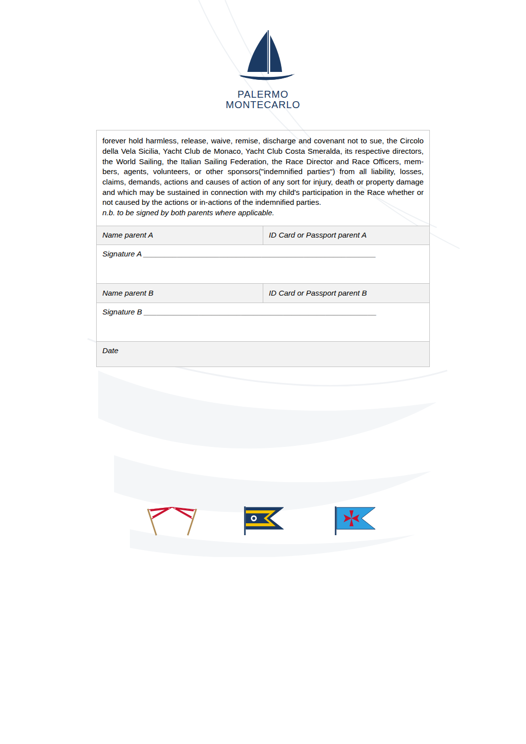PALERMO
MONTECARLO
forever hold harmless, release, waive, remise, discharge and covenant not to sue, the Circolo della Vela Sicilia, Yacht Club de Monaco, Yacht Club Costa Smeralda, its respective directors, the World Sailing, the Italian Sailing Federation, the Race Director and Race Officers, members, agents, volunteers, or other sponsors("indemnified parties") from all liability, losses, claims, demands, actions and causes of action of any sort for injury, death or property damage and which may be sustained in connection with my child's participation in the Race whether or not caused by the actions or in-actions of the indemnified parties.
n.b. to be signed by both parents where applicable.
| Name parent A | ID Card or Passport parent A |
| Signature A _______________________________________________________ |
| Name parent B | ID Card or Passport parent B |
| Signature B _______________________________________________________ |
| Date |